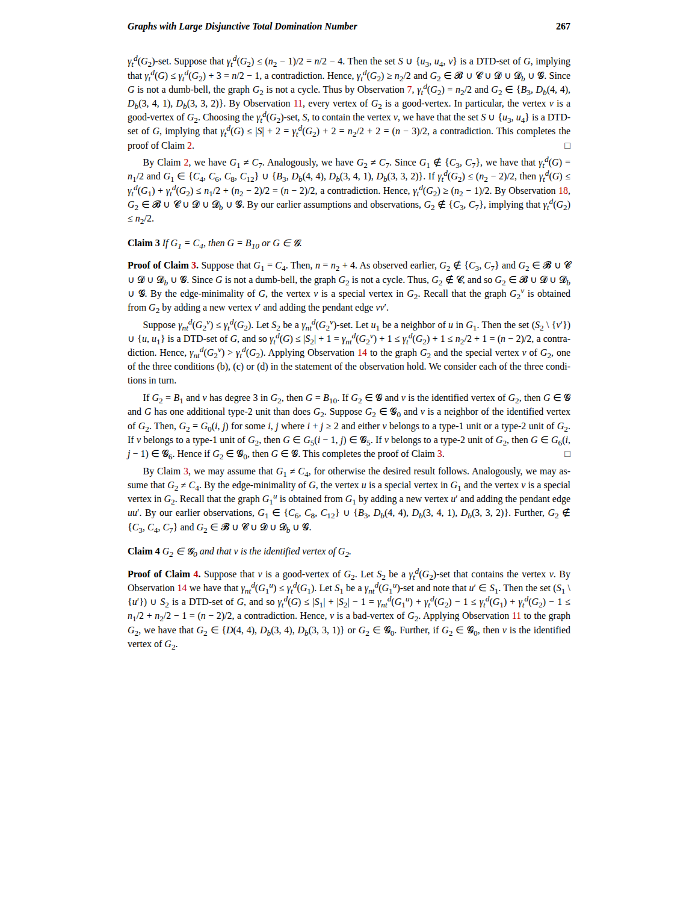Graphs with Large Disjunctive Total Domination Number 267
γtd(G2)-set. Suppose that γtd(G2) ≤ (n2 − 1)/2 = n/2 − 4. Then the set S ∪ {u3, u4, v} is a DTD-set of G, implying that γtd(G) ≤ γtd(G2) + 3 = n/2 − 1, a contradiction. Hence, γtd(G2) ≥ n2/2 and G2 ∈ 𝓑 ∪ 𝓒 ∪ 𝓓 ∪ 𝓓b ∪ 𝓖. Since G is not a dumb-bell, the graph G2 is not a cycle. Thus by Observation 7, γtd(G2) = n2/2 and G2 ∈ {B3, Db(4, 4), Db(3, 4, 1), Db(3, 3, 2)}. By Observation 11, every vertex of G2 is a good-vertex. In particular, the vertex v is a good-vertex of G2. Choosing the γtd(G2)-set, S, to contain the vertex v, we have that the set S ∪ {u3, u4} is a DTD-set of G, implying that γtd(G) ≤ |S| + 2 = γtd(G2) + 2 = n2/2 + 2 = (n − 3)/2, a contradiction. This completes the proof of Claim 2. □
By Claim 2, we have G1 ≠ C7. Analogously, we have G2 ≠ C7. Since G1 ∉ {C3, C7}, we have that γtd(G) = n1/2 and G1 ∈ {C4, C6, C8, C12} ∪ {B3, Db(4, 4), Db(3, 4, 1), Db(3, 3, 2)}. If γtd(G2) ≤ (n2 − 2)/2, then γtd(G) ≤ γtd(G1) + γtd(G2) ≤ n1/2 + (n2 − 2)/2 = (n − 2)/2, a contradiction. Hence, γtd(G2) ≥ (n2 − 1)/2. By Observation 18, G2 ∈ 𝓑 ∪ 𝓒 ∪ 𝓓 ∪ 𝓓b ∪ 𝓖. By our earlier assumptions and observations, G2 ∉ {C3, C7}, implying that γtd(G2) ≤ n2/2.
Claim 3 If G1 = C4, then G = B10 or G ∈ 𝓖.
Proof of Claim 3. Suppose that G1 = C4. Then, n = n2 + 4. As observed earlier, G2 ∉ {C3, C7} and G2 ∈ 𝓑 ∪ 𝓒 ∪ 𝓓 ∪ 𝓓b ∪ 𝓖. Since G is not a dumb-bell, the graph G2 is not a cycle. Thus, G2 ∉ 𝓒, and so G2 ∈ 𝓑 ∪ 𝓓 ∪ 𝓓b ∪ 𝓖. By the edge-minimality of G, the vertex v is a special vertex in G2. Recall that the graph G2v is obtained from G2 by adding a new vertex v′ and adding the pendant edge vv′.
Suppose γntd(G2v) ≤ γtd(G2). Let S2 be a γntd(G2v)-set. Let u1 be a neighbor of u in G1. Then the set (S2 \ {v′}) ∪ {u, u1} is a DTD-set of G, and so γtd(G) ≤ |S2| + 1 = γntd(G2v) + 1 ≤ γtd(G2) + 1 ≤ n2/2 + 1 = (n − 2)/2, a contradiction. Hence, γntd(G2v) > γtd(G2). Applying Observation 14 to the graph G2 and the special vertex v of G2, one of the three conditions (b), (c) or (d) in the statement of the observation hold. We consider each of the three conditions in turn.
If G2 = B1 and v has degree 3 in G2, then G = B10. If G2 ∈ 𝓖 and v is the identified vertex of G2, then G ∈ 𝓖 and G has one additional type-2 unit than does G2. Suppose G2 ∈ 𝓖0 and v is a neighbor of the identified vertex of G2. Then, G2 = G0(i, j) for some i, j where i + j ≥ 2 and either v belongs to a type-1 unit or a type-2 unit of G2. If v belongs to a type-1 unit of G2, then G ∈ G5(i − 1, j) ∈ 𝓖5. If v belongs to a type-2 unit of G2, then G ∈ G6(i, j − 1) ∈ 𝓖6. Hence if G2 ∈ 𝓖0, then G ∈ 𝓖. This completes the proof of Claim 3. □
By Claim 3, we may assume that G1 ≠ C4, for otherwise the desired result follows. Analogously, we may assume that G2 ≠ C4. By the edge-minimality of G, the vertex u is a special vertex in G1 and the vertex v is a special vertex in G2. Recall that the graph G1u is obtained from G1 by adding a new vertex u′ and adding the pendant edge uu′. By our earlier observations, G1 ∈ {C6, C8, C12} ∪ {B3, Db(4, 4), Db(3, 4, 1), Db(3, 3, 2)}. Further, G2 ∉ {C3, C4, C7} and G2 ∈ 𝓑 ∪ 𝓒 ∪ 𝓓 ∪ 𝓓b ∪ 𝓖.
Claim 4 G2 ∈ 𝓖0 and that v is the identified vertex of G2.
Proof of Claim 4. Suppose that v is a good-vertex of G2. Let S2 be a γtd(G2)-set that contains the vertex v. By Observation 14 we have that γntd(G1u) ≤ γtd(G1). Let S1 be a γntd(G1u)-set and note that u′ ∈ S1. Then the set (S1 \ {u′}) ∪ S2 is a DTD-set of G, and so γtd(G) ≤ |S1| + |S2| − 1 = γntd(G1u) + γtd(G2) − 1 ≤ γtd(G1) + γtd(G2) − 1 ≤ n1/2 + n2/2 − 1 = (n − 2)/2, a contradiction. Hence, v is a bad-vertex of G2. Applying Observation 11 to the graph G2, we have that G2 ∈ {D(4, 4), Db(3, 4), Db(3, 3, 1)} or G2 ∈ 𝓖0. Further, if G2 ∈ 𝓖0, then v is the identified vertex of G2.